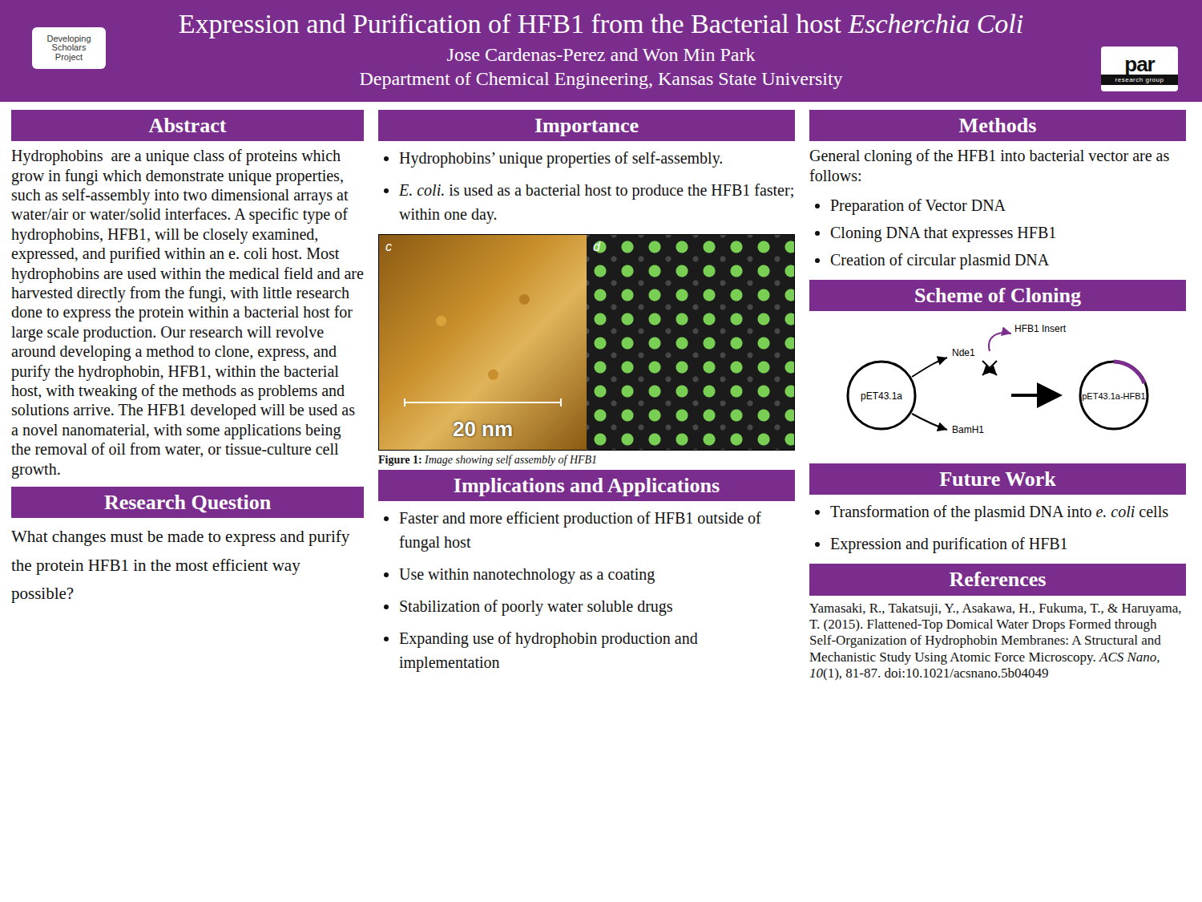Developing
Scholars
Project
par
research group
Expression and Purification of HFB1 from the Bacterial host Escherchia Coli
Jose Cardenas-Perez and Won Min Park
Department of Chemical Engineering, Kansas State University
Abstract
Hydrophobins are a unique class of proteins which grow in fungi which demonstrate unique properties, such as self-assembly into two dimensional arrays at water/air or water/solid interfaces. A specific type of hydrophobins, HFB1, will be closely examined, expressed, and purified within an e. coli host. Most hydrophobins are used within the medical field and are harvested directly from the fungi, with little research done to express the protein within a bacterial host for large scale production. Our research will revolve around developing a method to clone, express, and purify the hydrophobin, HFB1, within the bacterial host, with tweaking of the methods as problems and solutions arrive. The HFB1 developed will be used as a novel nanomaterial, with some applications being the removal of oil from water, or tissue-culture cell growth.
Research Question
What changes must be made to express and purify the protein HFB1 in the most efficient way possible?
Importance
Hydrophobins’ unique properties of self-assembly.
E. coli. is used as a bacterial host to produce the HFB1 faster; within one day.
c
20 nm
d
Figure 1: Image showing self assembly of HFB1
Implications and Applications
Faster and more efficient production of HFB1 outside of fungal host
Use within nanotechnology as a coating
Stabilization of poorly water soluble drugs
Expanding use of hydrophobin production and implementation
Methods
General cloning of the HFB1 into bacterial vector are as follows:
Preparation of Vector DNA
Cloning DNA that expresses HFB1
Creation of circular plasmid DNA
Scheme of Cloning
pET43.1a Nde1 BamH1 HFB1 Insert pET43.1a-HFB1
Future Work
Transformation of the plasmid DNA into e. coli cells
Expression and purification of HFB1
References
Yamasaki, R., Takatsuji, Y., Asakawa, H., Fukuma, T., & Haruyama, T. (2015). Flattened-Top Domical Water Drops Formed through Self-Organization of Hydrophobin Membranes: A Structural and Mechanistic Study Using Atomic Force Microscopy. ACS Nano, 10(1), 81-87. doi:10.1021/acsnano.5b04049